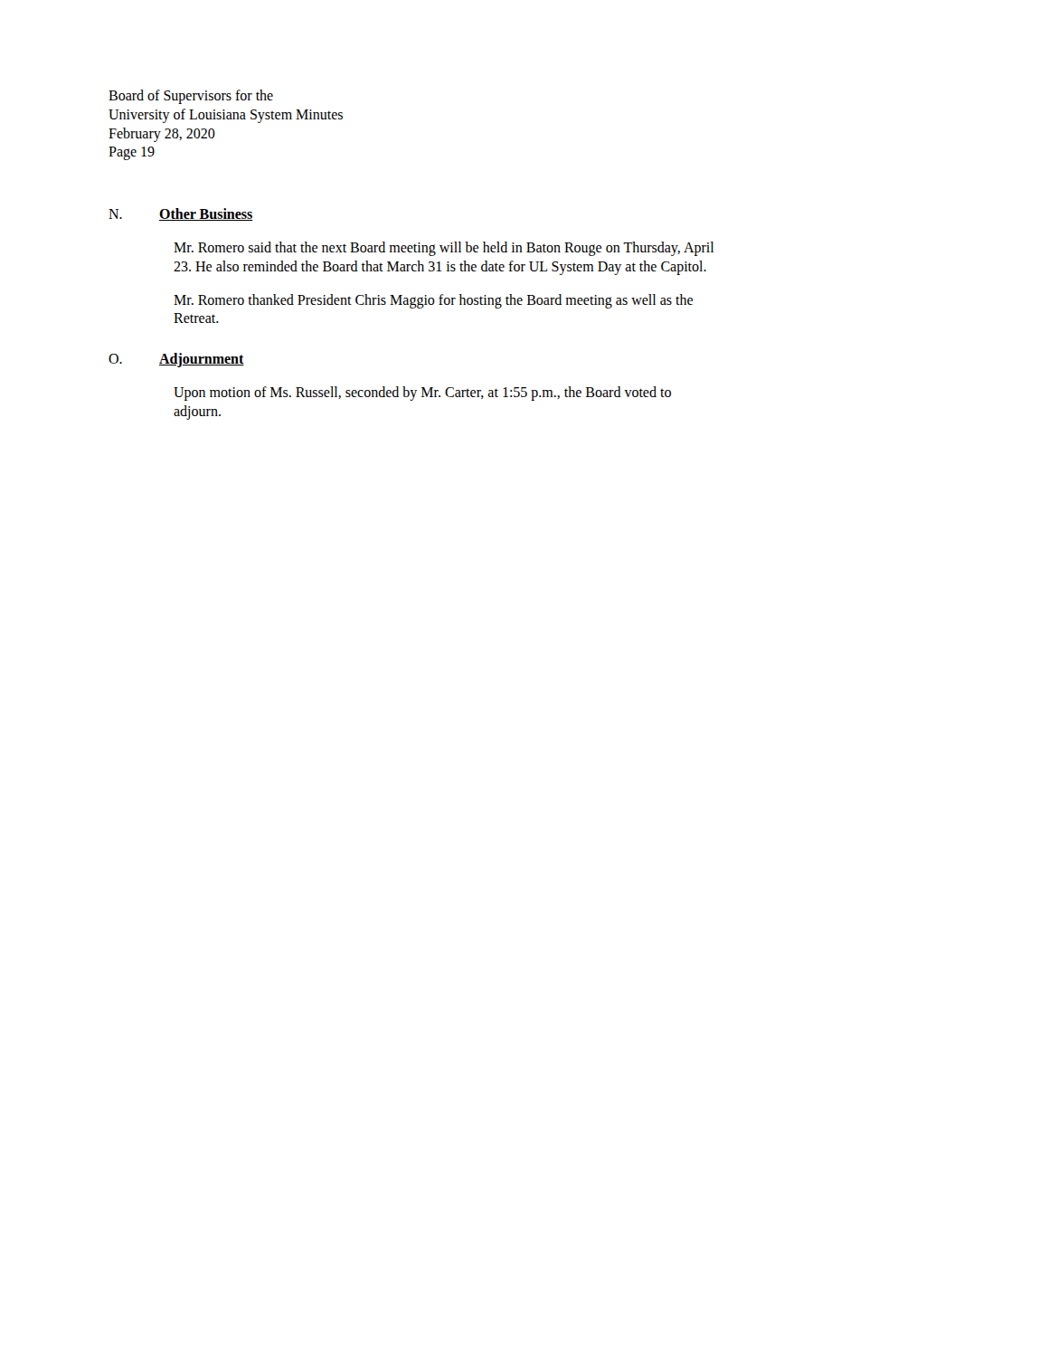Board of Supervisors for the
University of Louisiana System Minutes
February 28, 2020
Page 19
N. Other Business
Mr. Romero said that the next Board meeting will be held in Baton Rouge on Thursday, April 23. He also reminded the Board that March 31 is the date for UL System Day at the Capitol.
Mr. Romero thanked President Chris Maggio for hosting the Board meeting as well as the Retreat.
O. Adjournment
Upon motion of Ms. Russell, seconded by Mr. Carter, at 1:55 p.m., the Board voted to adjourn.